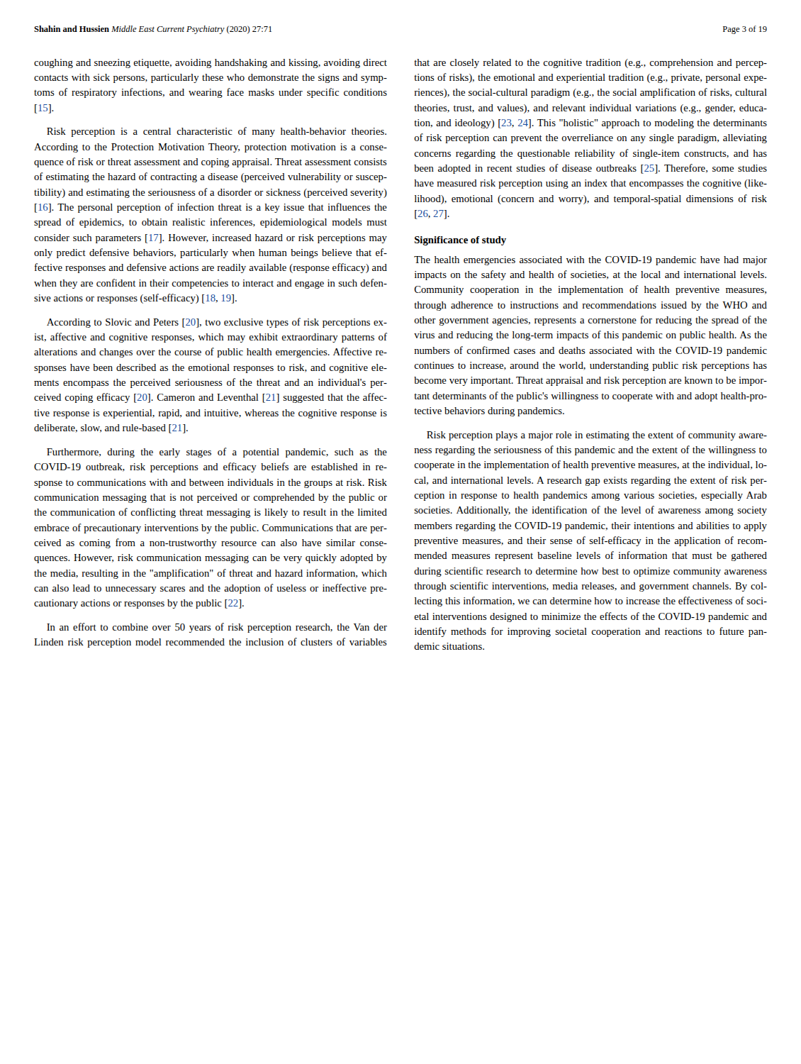Shahin and Hussien Middle East Current Psychiatry (2020) 27:71
Page 3 of 19
coughing and sneezing etiquette, avoiding handshaking and kissing, avoiding direct contacts with sick persons, particularly these who demonstrate the signs and symptoms of respiratory infections, and wearing face masks under specific conditions [15].
Risk perception is a central characteristic of many health-behavior theories. According to the Protection Motivation Theory, protection motivation is a consequence of risk or threat assessment and coping appraisal. Threat assessment consists of estimating the hazard of contracting a disease (perceived vulnerability or susceptibility) and estimating the seriousness of a disorder or sickness (perceived severity) [16]. The personal perception of infection threat is a key issue that influences the spread of epidemics, to obtain realistic inferences, epidemiological models must consider such parameters [17]. However, increased hazard or risk perceptions may only predict defensive behaviors, particularly when human beings believe that effective responses and defensive actions are readily available (response efficacy) and when they are confident in their competencies to interact and engage in such defensive actions or responses (self-efficacy) [18, 19].
According to Slovic and Peters [20], two exclusive types of risk perceptions exist, affective and cognitive responses, which may exhibit extraordinary patterns of alterations and changes over the course of public health emergencies. Affective responses have been described as the emotional responses to risk, and cognitive elements encompass the perceived seriousness of the threat and an individual's perceived coping efficacy [20]. Cameron and Leventhal [21] suggested that the affective response is experiential, rapid, and intuitive, whereas the cognitive response is deliberate, slow, and rule-based [21].
Furthermore, during the early stages of a potential pandemic, such as the COVID-19 outbreak, risk perceptions and efficacy beliefs are established in response to communications with and between individuals in the groups at risk. Risk communication messaging that is not perceived or comprehended by the public or the communication of conflicting threat messaging is likely to result in the limited embrace of precautionary interventions by the public. Communications that are perceived as coming from a non-trustworthy resource can also have similar consequences. However, risk communication messaging can be very quickly adopted by the media, resulting in the "amplification" of threat and hazard information, which can also lead to unnecessary scares and the adoption of useless or ineffective precautionary actions or responses by the public [22].
In an effort to combine over 50 years of risk perception research, the Van der Linden risk perception model recommended the inclusion of clusters of variables that are closely related to the cognitive tradition (e.g., comprehension and perceptions of risks), the emotional and experiential tradition (e.g., private, personal experiences), the social-cultural paradigm (e.g., the social amplification of risks, cultural theories, trust, and values), and relevant individual variations (e.g., gender, education, and ideology) [23, 24]. This "holistic" approach to modeling the determinants of risk perception can prevent the overreliance on any single paradigm, alleviating concerns regarding the questionable reliability of single-item constructs, and has been adopted in recent studies of disease outbreaks [25]. Therefore, some studies have measured risk perception using an index that encompasses the cognitive (likelihood), emotional (concern and worry), and temporal-spatial dimensions of risk [26, 27].
Significance of study
The health emergencies associated with the COVID-19 pandemic have had major impacts on the safety and health of societies, at the local and international levels. Community cooperation in the implementation of health preventive measures, through adherence to instructions and recommendations issued by the WHO and other government agencies, represents a cornerstone for reducing the spread of the virus and reducing the long-term impacts of this pandemic on public health. As the numbers of confirmed cases and deaths associated with the COVID-19 pandemic continues to increase, around the world, understanding public risk perceptions has become very important. Threat appraisal and risk perception are known to be important determinants of the public's willingness to cooperate with and adopt health-protective behaviors during pandemics.
Risk perception plays a major role in estimating the extent of community awareness regarding the seriousness of this pandemic and the extent of the willingness to cooperate in the implementation of health preventive measures, at the individual, local, and international levels. A research gap exists regarding the extent of risk perception in response to health pandemics among various societies, especially Arab societies. Additionally, the identification of the level of awareness among society members regarding the COVID-19 pandemic, their intentions and abilities to apply preventive measures, and their sense of self-efficacy in the application of recommended measures represent baseline levels of information that must be gathered during scientific research to determine how best to optimize community awareness through scientific interventions, media releases, and government channels. By collecting this information, we can determine how to increase the effectiveness of societal interventions designed to minimize the effects of the COVID-19 pandemic and identify methods for improving societal cooperation and reactions to future pandemic situations.